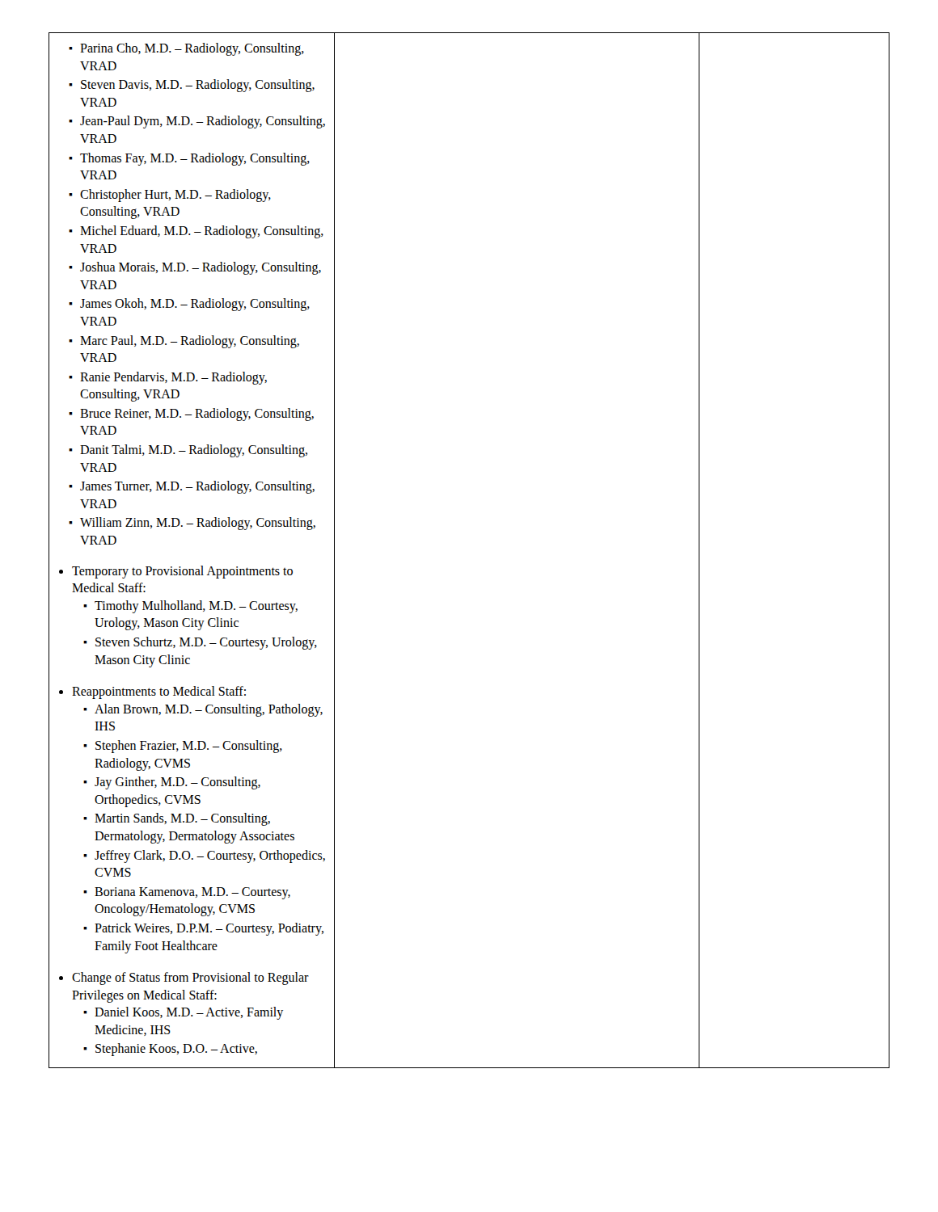| Parina Cho, M.D. – Radiology, Consulting, VRAD Steven Davis, M.D. – Radiology, Consulting, VRAD Jean-Paul Dym, M.D. – Radiology, Consulting, VRAD Thomas Fay, M.D. – Radiology, Consulting, VRAD Christopher Hurt, M.D. – Radiology, Consulting, VRAD Michel Eduard, M.D. – Radiology, Consulting, VRAD Joshua Morais, M.D. – Radiology, Consulting, VRAD James Okoh, M.D. – Radiology, Consulting, VRAD Marc Paul, M.D. – Radiology, Consulting, VRAD Ranie Pendarvis, M.D. – Radiology, Consulting, VRAD Bruce Reiner, M.D. – Radiology, Consulting, VRAD Danit Talmi, M.D. – Radiology, Consulting, VRAD James Turner, M.D. – Radiology, Consulting, VRAD William Zinn, M.D. – Radiology, Consulting, VRAD Temporary to Provisional Appointments to Medical Staff: Timothy Mulholland, M.D. – Courtesy, Urology, Mason City Clinic Steven Schurtz, M.D. – Courtesy, Urology, Mason City Clinic Reappointments to Medical Staff: Alan Brown, M.D. – Consulting, Pathology, IHS Stephen Frazier, M.D. – Consulting, Radiology, CVMS Jay Ginther, M.D. – Consulting, Orthopedics, CVMS Martin Sands, M.D. – Consulting, Dermatology, Dermatology Associates Jeffrey Clark, D.O. – Courtesy, Orthopedics, CVMS Boriana Kamenova, M.D. – Courtesy, Oncology/Hematology, CVMS Patrick Weires, D.P.M. – Courtesy, Podiatry, Family Foot Healthcare Change of Status from Provisional to Regular Privileges on Medical Staff: Daniel Koos, M.D. – Active, Family Medicine, IHS Stephanie Koos, D.O. – Active, | | |